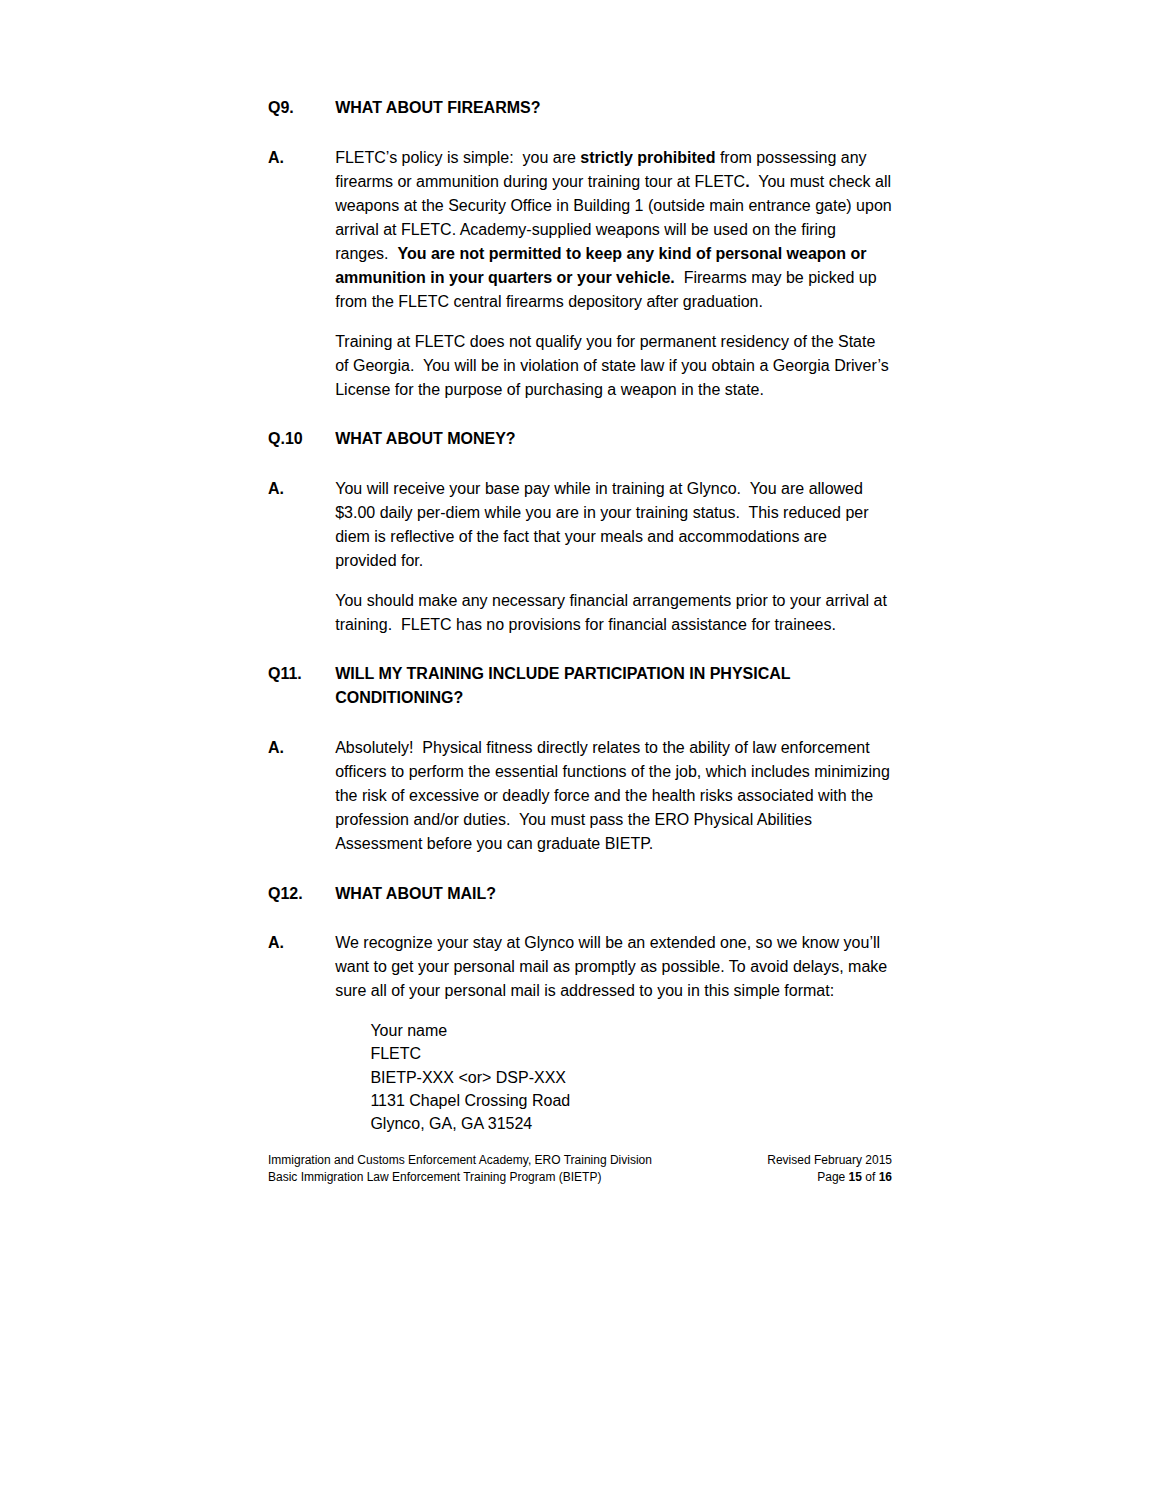Q9.
What about firearms?
A.
FLETC’s policy is simple: you are strictly prohibited from possessing any firearms or ammunition during your training tour at FLETC. You must check all weapons at the Security Office in Building 1 (outside main entrance gate) upon arrival at FLETC. Academy-supplied weapons will be used on the firing ranges. You are not permitted to keep any kind of personal weapon or ammunition in your quarters or your vehicle. Firearms may be picked up from the FLETC central firearms depository after graduation.
Training at FLETC does not qualify you for permanent residency of the State of Georgia. You will be in violation of state law if you obtain a Georgia Driver’s License for the purpose of purchasing a weapon in the state.
Q.10
What about money?
A.
You will receive your base pay while in training at Glynco. You are allowed $3.00 daily per-diem while you are in your training status. This reduced per diem is reflective of the fact that your meals and accommodations are provided for.
You should make any necessary financial arrangements prior to your arrival at training. FLETC has no provisions for financial assistance for trainees.
Q11.
Will my training include participation in physical conditioning?
A.
Absolutely! Physical fitness directly relates to the ability of law enforcement officers to perform the essential functions of the job, which includes minimizing the risk of excessive or deadly force and the health risks associated with the profession and/or duties. You must pass the ERO Physical Abilities Assessment before you can graduate BIETP.
Q12.
What about mail?
A.
We recognize your stay at Glynco will be an extended one, so we know you’ll want to get your personal mail as promptly as possible. To avoid delays, make sure all of your personal mail is addressed to you in this simple format:
Your name
FLETC
BIETP-XXX <or> DSP-XXX
1131 Chapel Crossing Road
Glynco, GA, GA 31524
Immigration and Customs Enforcement Academy, ERO Training Division
Basic Immigration Law Enforcement Training Program (BIETP)
Revised February 2015
Page 15 of 16